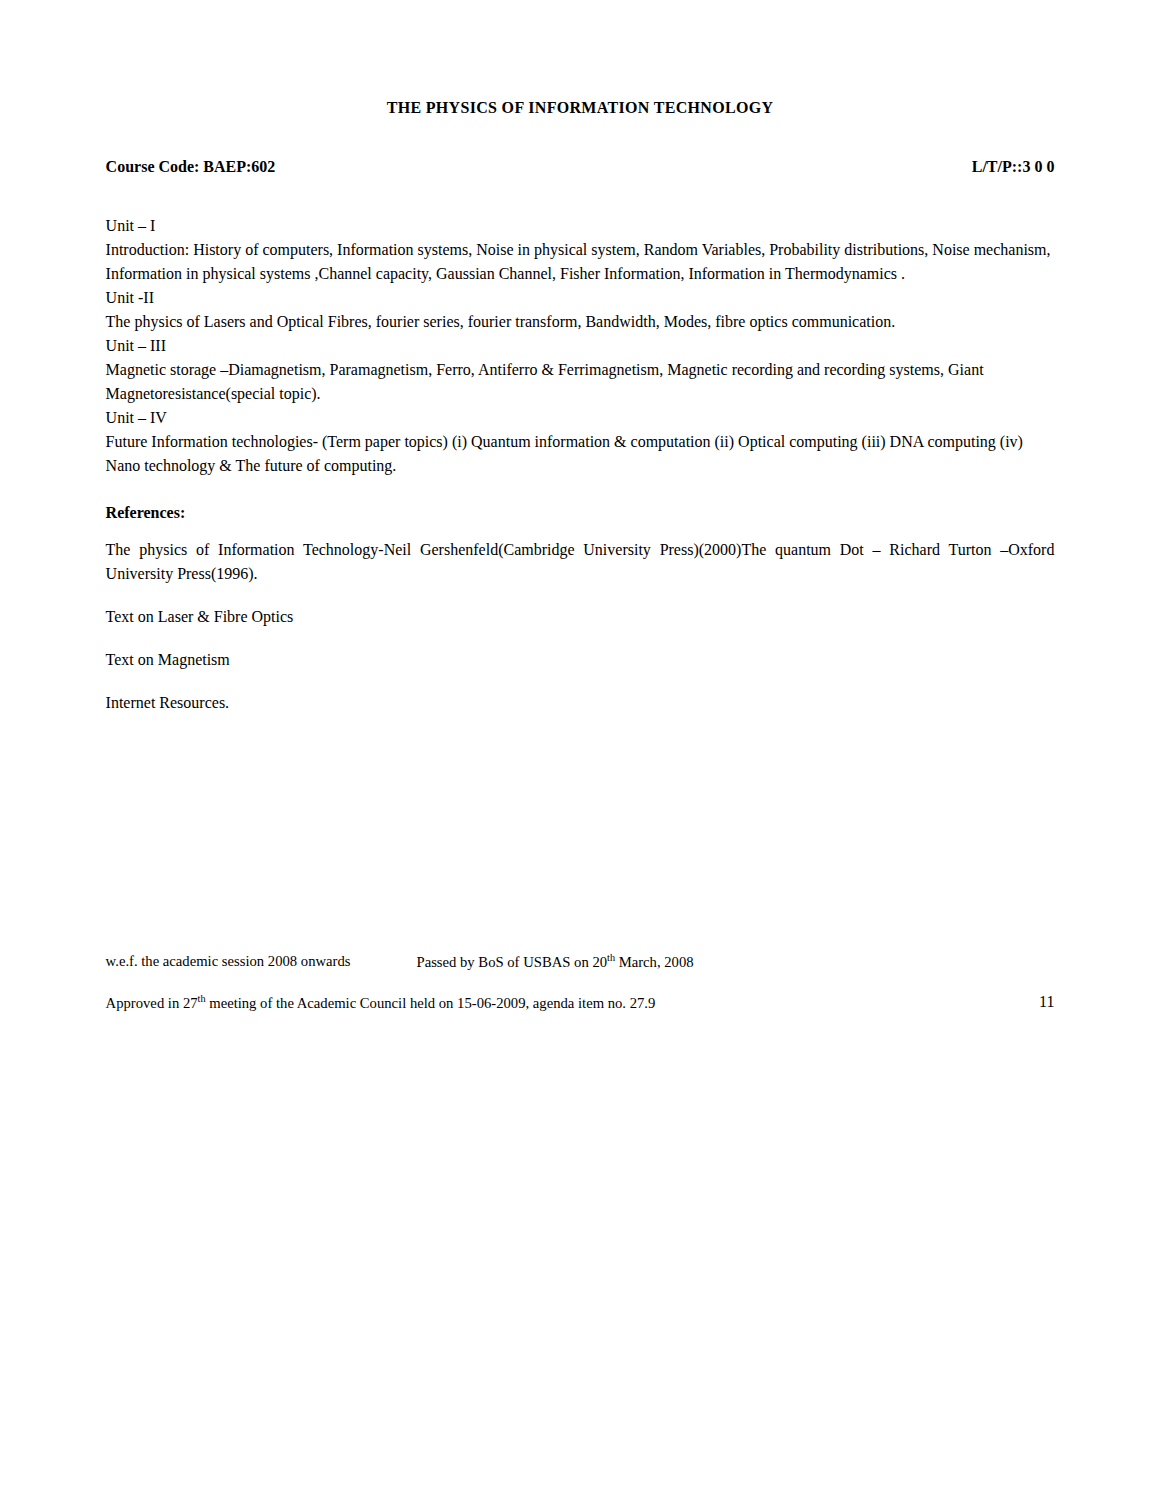THE PHYSICS OF INFORMATION TECHNOLOGY
Course Code: BAEP:602 L/T/P::3 0 0
Unit – I
Introduction: History of computers, Information systems, Noise in physical system, Random Variables, Probability distributions, Noise mechanism, Information in physical systems ,Channel capacity, Gaussian Channel, Fisher Information, Information in Thermodynamics .
Unit -II
The physics of Lasers and Optical Fibres, fourier series, fourier transform, Bandwidth, Modes, fibre optics communication.
Unit – III
Magnetic storage –Diamagnetism, Paramagnetism, Ferro, Antiferro & Ferrimagnetism, Magnetic recording and recording systems, Giant Magnetoresistance(special topic).
Unit – IV
Future Information technologies- (Term paper topics) (i) Quantum information & computation (ii) Optical computing (iii) DNA computing (iv) Nano technology & The future of computing.
References:
The physics of Information Technology-Neil Gershenfeld(Cambridge University Press)(2000)The quantum Dot – Richard Turton –Oxford University Press(1996).
Text on Laser & Fibre Optics
Text on Magnetism
Internet Resources.
w.e.f. the academic session 2008 onwards Passed by BoS of USBAS on 20th March, 2008
Approved in 27th meeting of the Academic Council held on 15-06-2009, agenda item no. 27.9 11